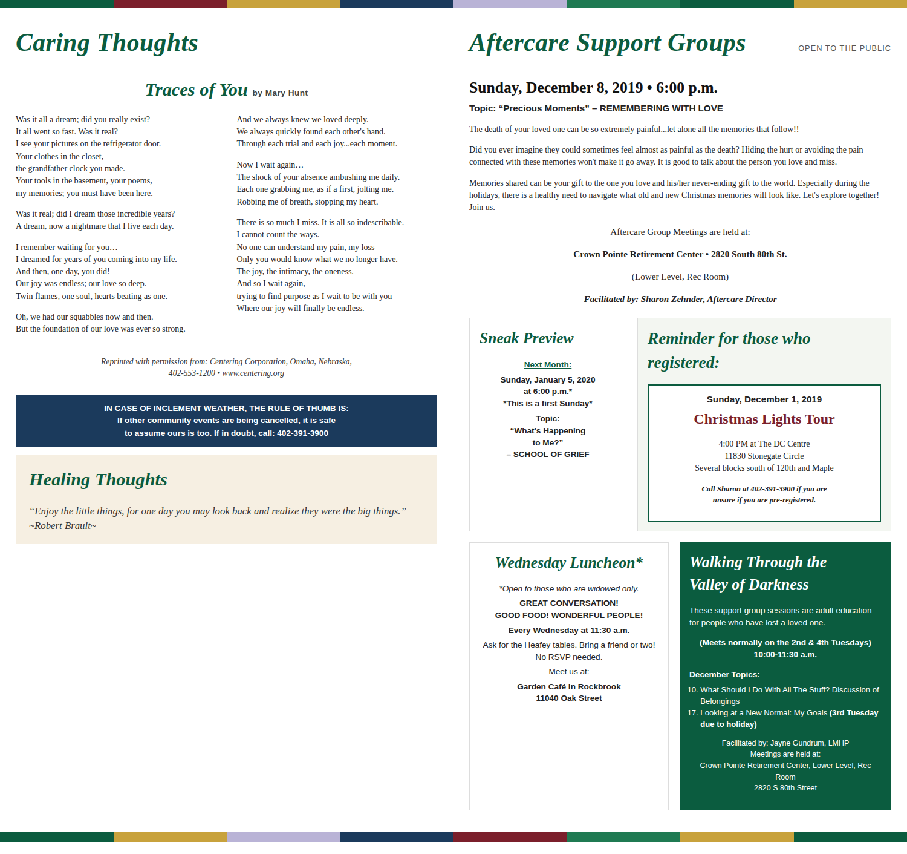Caring Thoughts
Traces of You by Mary Hunt
Was it all a dream; did you really exist?
It all went so fast. Was it real?
I see your pictures on the refrigerator door.
Your clothes in the closet,
the grandfather clock you made.
Your tools in the basement, your poems,
my memories; you must have been here.
Was it real; did I dream those incredible years?
A dream, now a nightmare that I live each day.
I remember waiting for you…
I dreamed for years of you coming into my life.
And then, one day, you did!
Our joy was endless; our love so deep.
Twin flames, one soul, hearts beating as one.
Oh, we had our squabbles now and then.
But the foundation of our love was ever so strong.
And we always knew we loved deeply.
We always quickly found each other's hand.
Through each trial and each joy...each moment.
Now I wait again…
The shock of your absence ambushing me daily.
Each one grabbing me, as if a first, jolting me.
Robbing me of breath, stopping my heart.
There is so much I miss. It is all so indescribable.
I cannot count the ways.
No one can understand my pain, my loss
Only you would know what we no longer have.
The joy, the intimacy, the oneness.
And so I wait again,
trying to find purpose as I wait to be with you
Where our joy will finally be endless.
Reprinted with permission from: Centering Corporation, Omaha, Nebraska,
402-553-1200 • www.centering.org
In case of inclement weather, the rule of thumb is:
If other community events are being cancelled, it is safe
to assume ours is too. If in doubt, call: 402-391-3900
Healing Thoughts
“Enjoy the little things, for one day you may look back and realize they were the big things.” ~Robert Brault~
Aftercare Support Groups
Open to the Public
Sunday, December 8, 2019 • 6:00 p.m.
Topic: “Precious Moments” – REMEMBERING WITH LOVE
The death of your loved one can be so extremely painful...let alone all the memories that follow!!
Did you ever imagine they could sometimes feel almost as painful as the death? Hiding the hurt or avoiding the pain connected with these memories won't make it go away. It is good to talk about the person you love and miss.
Memories shared can be your gift to the one you love and his/her never-ending gift to the world. Especially during the holidays, there is a healthy need to navigate what old and new Christmas memories will look like. Let's explore together! Join us.
Aftercare Group Meetings are held at:
Crown Pointe Retirement Center • 2820 South 80th St.
(Lower Level, Rec Room)
Facilitated by: Sharon Zehnder, Aftercare Director
Sneak Preview
Next Month:
Sunday, January 5, 2020
at 6:00 p.m.*
*This is a first Sunday*
Topic:
“What's Happening
to Me?”
– SCHOOL OF GRIEF
Reminder for those who registered:
Sunday, December 1, 2019
Christmas Lights Tour
4:00 PM at The DC Centre
11830 Stonegate Circle
Several blocks south of 120th and Maple
Call Sharon at 402-391-3900 if you are
unsure if you are pre-registered.
Wednesday Luncheon*
*Open to those who are widowed only.
Great conversation!
Good food! Wonderful people!
Every Wednesday at 11:30 a.m.
Ask for the Heafey tables. Bring a friend or two!
No RSVP needed.
Meet us at:
Garden Café in Rockbrook
11040 Oak Street
Walking Through the
Valley of Darkness
These support group sessions are adult education for people who have lost a loved one.
(Meets normally on the 2nd & 4th Tuesdays)
10:00-11:30 a.m.
December Topics:
What Should I Do With All The Stuff? Discussion of Belongings
Looking at a New Normal: My Goals (3rd Tuesday due to holiday)
Facilitated by: Jayne Gundrum, LMHP
Meetings are held at:
Crown Pointe Retirement Center, Lower Level, Rec Room
2820 S 80th Street